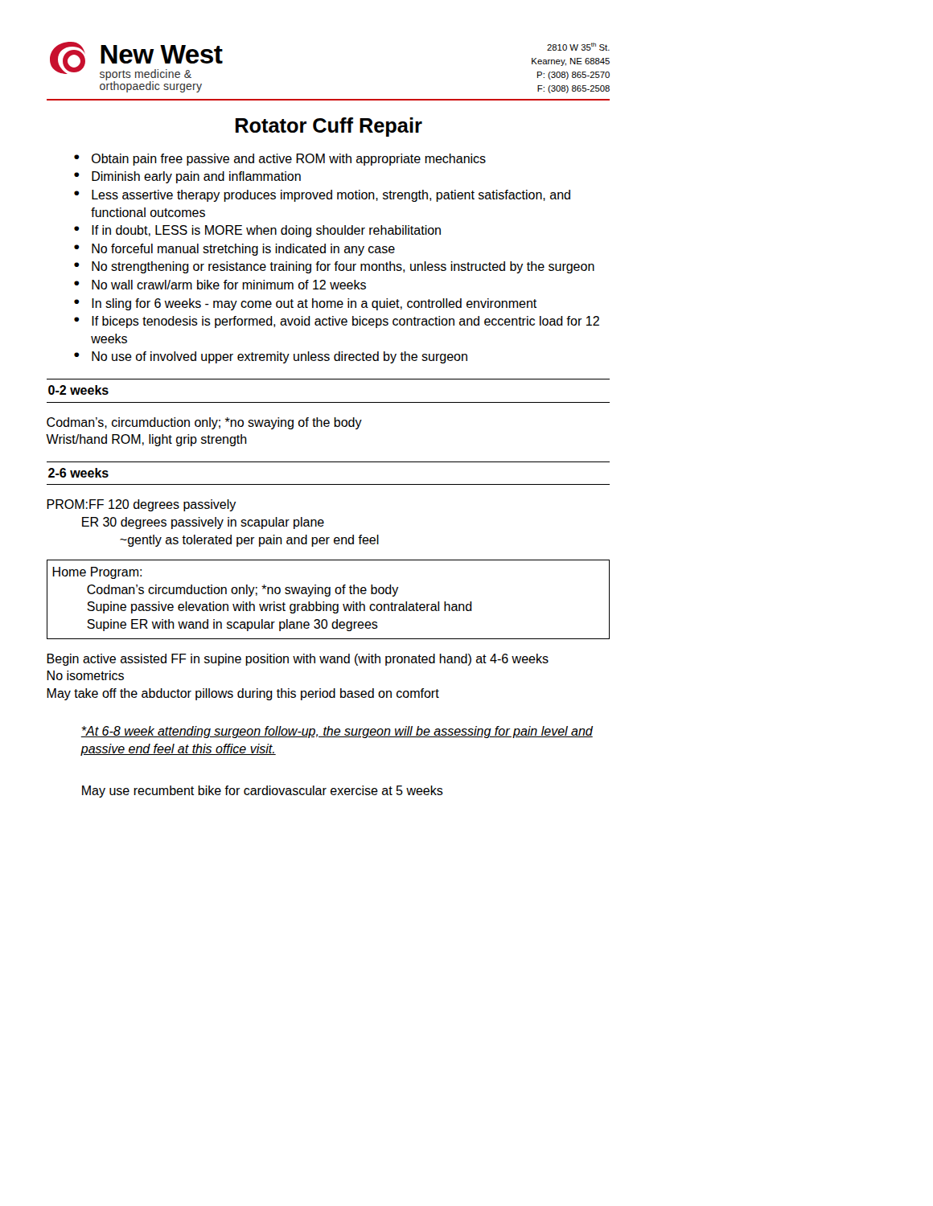New West
sports medicine &
orthopaedic surgery
2810 W 35th St.
Kearney, NE 68845
P: (308) 865-2570
F: (308) 865-2508
Rotator Cuff Repair
Obtain pain free passive and active ROM with appropriate mechanics
Diminish early pain and inflammation
Less assertive therapy produces improved motion, strength, patient satisfaction, and functional outcomes
If in doubt, LESS is MORE when doing shoulder rehabilitation
No forceful manual stretching is indicated in any case
No strengthening or resistance training for four months, unless instructed by the surgeon
No wall crawl/arm bike for minimum of 12 weeks
In sling for 6 weeks - may come out at home in a quiet, controlled environment
If biceps tenodesis is performed, avoid active biceps contraction and eccentric load for 12 weeks
No use of involved upper extremity unless directed by the surgeon
0-2 weeks
Codman’s, circumduction only; *no swaying of the body
Wrist/hand ROM, light grip strength
2-6 weeks
PROM:FF 120 degrees passively
ER 30 degrees passively in scapular plane
~gently as tolerated per pain and per end feel
Home Program:
Codman’s circumduction only; *no swaying of the body
Supine passive elevation with wrist grabbing with contralateral hand
Supine ER with wand in scapular plane 30 degrees
Begin active assisted FF in supine position with wand (with pronated hand) at 4-6 weeks
No isometrics
May take off the abductor pillows during this period based on comfort
*At 6-8 week attending surgeon follow-up, the surgeon will be assessing for pain level and passive end feel at this office visit.
May use recumbent bike for cardiovascular exercise at 5 weeks